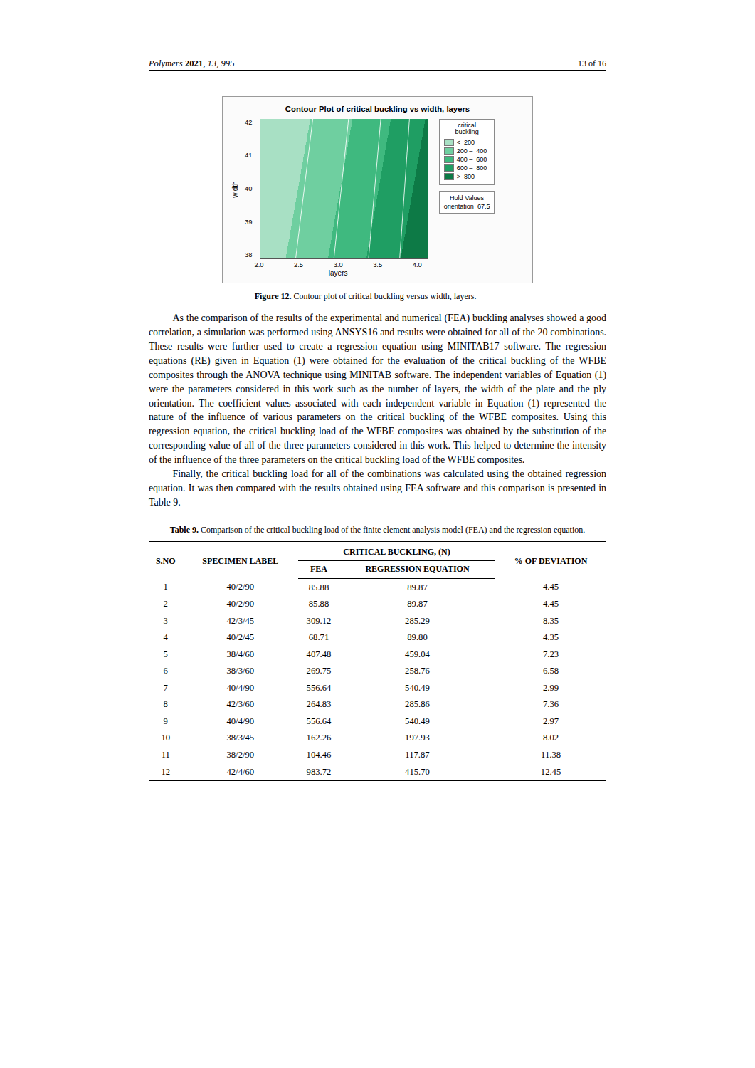Polymers 2021, 13, 995
13 of 16
Contour Plot of critical buckling vs width, layers
width
42
41
40
39
38
critical
buckling
< 200
200 – 400
400 – 600
600 – 800
> 800
Hold Values
orientation 67.5
2.0
2.5
3.0
3.5
4.0
layers
Figure 12. Contour plot of critical buckling versus width, layers.
As the comparison of the results of the experimental and numerical (FEA) buckling analyses showed a good correlation, a simulation was performed using ANSYS16 and results were obtained for all of the 20 combinations. These results were further used to create a regression equation using MINITAB17 software. The regression equations (RE) given in Equation (1) were obtained for the evaluation of the critical buckling of the WFBE composites through the ANOVA technique using MINITAB software. The independent variables of Equation (1) were the parameters considered in this work such as the number of layers, the width of the plate and the ply orientation. The coefficient values associated with each independent variable in Equation (1) represented the nature of the influence of various parameters on the critical buckling of the WFBE composites. Using this regression equation, the critical buckling load of the WFBE composites was obtained by the substitution of the corresponding value of all of the three parameters considered in this work. This helped to determine the intensity of the influence of the three parameters on the critical buckling load of the WFBE composites.
Finally, the critical buckling load for all of the combinations was calculated using the obtained regression equation. It was then compared with the results obtained using FEA software and this comparison is presented in Table 9.
Table 9. Comparison of the critical buckling load of the finite element analysis model (FEA) and the regression equation.
| S.NO | SPECIMEN LABEL | CRITICAL BUCKLING, (N) | % OF DEVIATION |
| --- | --- | --- | --- |
| FEA | REGRESSION EQUATION |
| 1 | 40/2/90 | 85.88 | 89.87 | 4.45 |
| 2 | 40/2/90 | 85.88 | 89.87 | 4.45 |
| 3 | 42/3/45 | 309.12 | 285.29 | 8.35 |
| 4 | 40/2/45 | 68.71 | 89.80 | 4.35 |
| 5 | 38/4/60 | 407.48 | 459.04 | 7.23 |
| 6 | 38/3/60 | 269.75 | 258.76 | 6.58 |
| 7 | 40/4/90 | 556.64 | 540.49 | 2.99 |
| 8 | 42/3/60 | 264.83 | 285.86 | 7.36 |
| 9 | 40/4/90 | 556.64 | 540.49 | 2.97 |
| 10 | 38/3/45 | 162.26 | 197.93 | 8.02 |
| 11 | 38/2/90 | 104.46 | 117.87 | 11.38 |
| 12 | 42/4/60 | 983.72 | 415.70 | 12.45 |